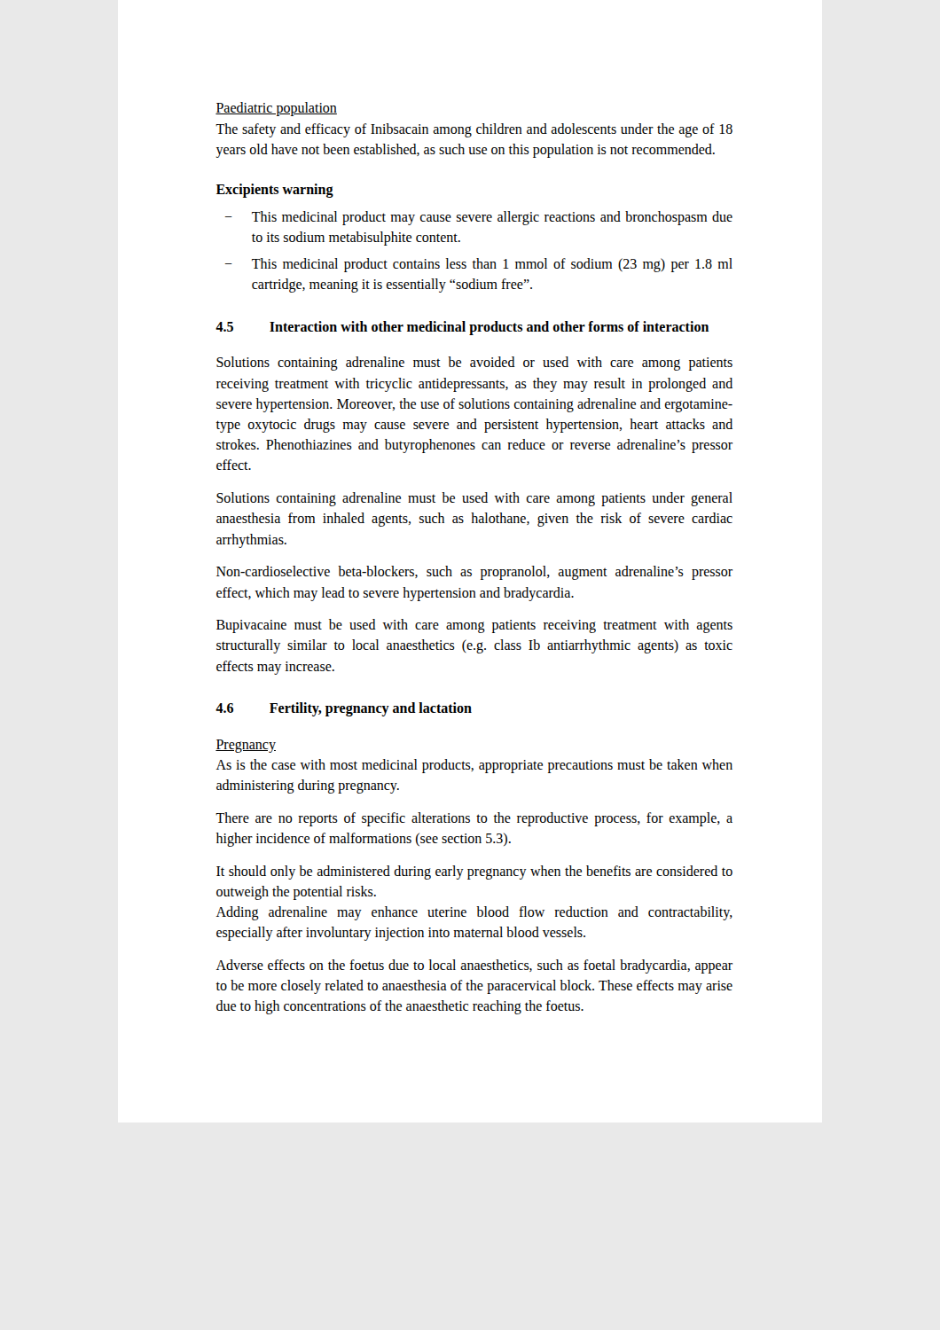Paediatric population
The safety and efficacy of Inibsacain among children and adolescents under the age of 18 years old have not been established, as such use on this population is not recommended.
Excipients warning
This medicinal product may cause severe allergic reactions and bronchospasm due to its sodium metabisulphite content.
This medicinal product contains less than 1 mmol of sodium (23 mg) per 1.8 ml cartridge, meaning it is essentially “sodium free”.
4.5 Interaction with other medicinal products and other forms of interaction
Solutions containing adrenaline must be avoided or used with care among patients receiving treatment with tricyclic antidepressants, as they may result in prolonged and severe hypertension. Moreover, the use of solutions containing adrenaline and ergotamine-type oxytocic drugs may cause severe and persistent hypertension, heart attacks and strokes. Phenothiazines and butyrophenones can reduce or reverse adrenaline’s pressor effect.
Solutions containing adrenaline must be used with care among patients under general anaesthesia from inhaled agents, such as halothane, given the risk of severe cardiac arrhythmias.
Non-cardioselective beta-blockers, such as propranolol, augment adrenaline’s pressor effect, which may lead to severe hypertension and bradycardia.
Bupivacaine must be used with care among patients receiving treatment with agents structurally similar to local anaesthetics (e.g. class Ib antiarrhythmic agents) as toxic effects may increase.
4.6 Fertility, pregnancy and lactation
Pregnancy
As is the case with most medicinal products, appropriate precautions must be taken when administering during pregnancy.
There are no reports of specific alterations to the reproductive process, for example, a higher incidence of malformations (see section 5.3).
It should only be administered during early pregnancy when the benefits are considered to outweigh the potential risks.
Adding adrenaline may enhance uterine blood flow reduction and contractability, especially after involuntary injection into maternal blood vessels.
Adverse effects on the foetus due to local anaesthetics, such as foetal bradycardia, appear to be more closely related to anaesthesia of the paracervical block. These effects may arise due to high concentrations of the anaesthetic reaching the foetus.